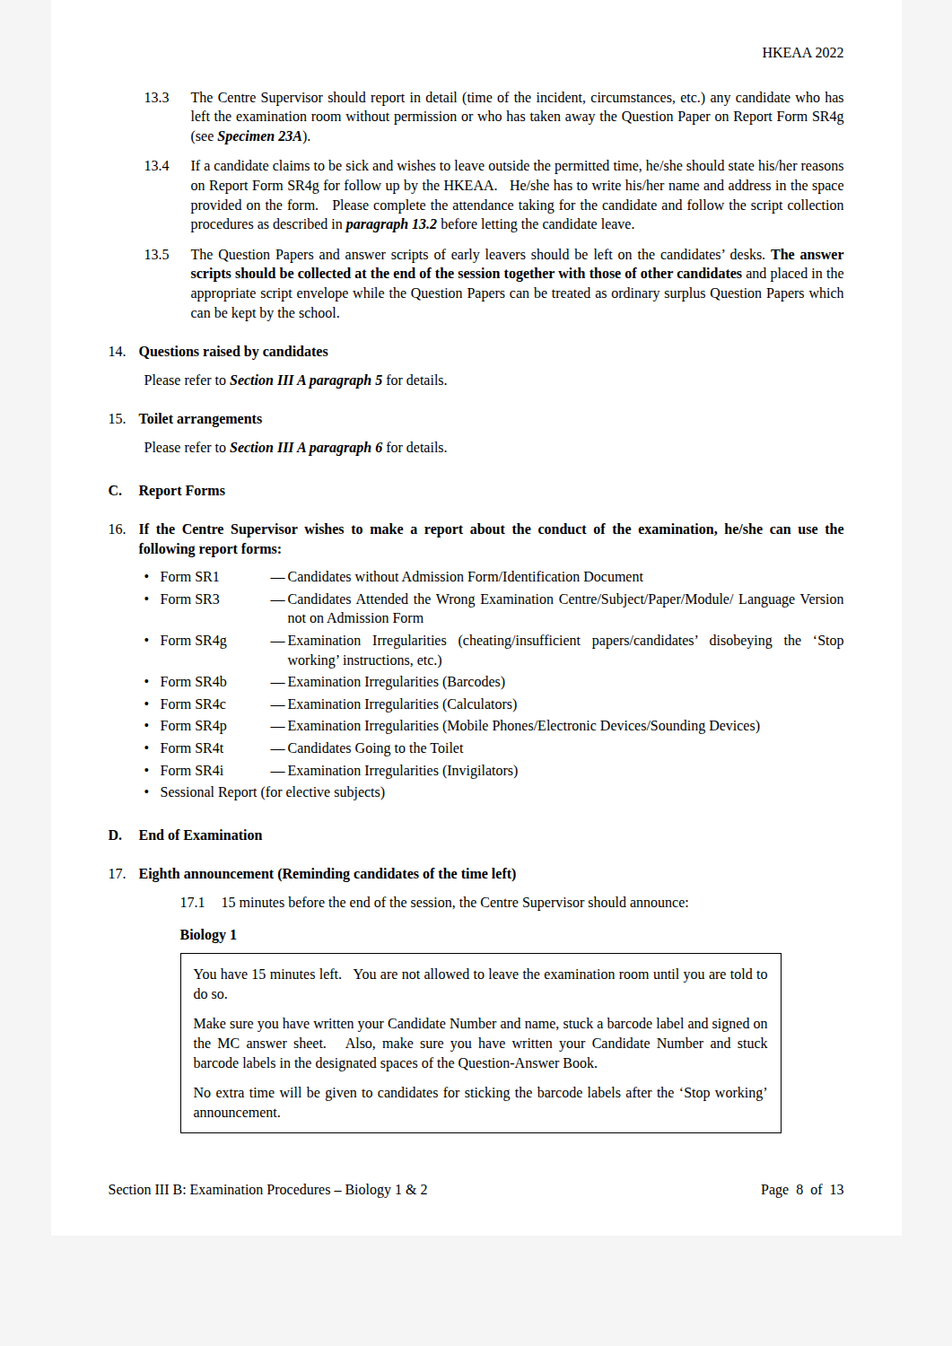HKEAA 2022
13.3
The Centre Supervisor should report in detail (time of the incident, circumstances, etc.) any candidate who has left the examination room without permission or who has taken away the Question Paper on Report Form SR4g (see Specimen 23A).
13.4
If a candidate claims to be sick and wishes to leave outside the permitted time, he/she should state his/her reasons on Report Form SR4g for follow up by the HKEAA. He/she has to write his/her name and address in the space provided on the form. Please complete the attendance taking for the candidate and follow the script collection procedures as described in paragraph 13.2 before letting the candidate leave.
13.5
The Question Papers and answer scripts of early leavers should be left on the candidates’ desks. The answer scripts should be collected at the end of the session together with those of other candidates and placed in the appropriate script envelope while the Question Papers can be treated as ordinary surplus Question Papers which can be kept by the school.
14.
Questions raised by candidates
Please refer to Section III A paragraph 5 for details.
15.
Toilet arrangements
Please refer to Section III A paragraph 6 for details.
C.
Report Forms
16.
If the Centre Supervisor wishes to make a report about the conduct of the examination, he/she can use the following report forms:
• Form SR1 — Candidates without Admission Form/Identification Document
• Form SR3 — Candidates Attended the Wrong Examination Centre/Subject/Paper/Module/ Language Version not on Admission Form
• Form SR4g — Examination Irregularities (cheating/insufficient papers/candidates’ disobeying the ‘Stop working’ instructions, etc.)
• Form SR4b — Examination Irregularities (Barcodes)
• Form SR4c — Examination Irregularities (Calculators)
• Form SR4p — Examination Irregularities (Mobile Phones/Electronic Devices/Sounding Devices)
• Form SR4t — Candidates Going to the Toilet
• Form SR4i — Examination Irregularities (Invigilators)
• Sessional Report (for elective subjects)
D.
End of Examination
17.
Eighth announcement (Reminding candidates of the time left)
17.1
15 minutes before the end of the session, the Centre Supervisor should announce:
Biology 1
You have 15 minutes left. You are not allowed to leave the examination room until you are told to do so.
Make sure you have written your Candidate Number and name, stuck a barcode label and signed on the MC answer sheet. Also, make sure you have written your Candidate Number and stuck barcode labels in the designated spaces of the Question-Answer Book.
No extra time will be given to candidates for sticking the barcode labels after the ‘Stop working’ announcement.
Section III B: Examination Procedures – Biology 1 & 2
Page 8 of 13